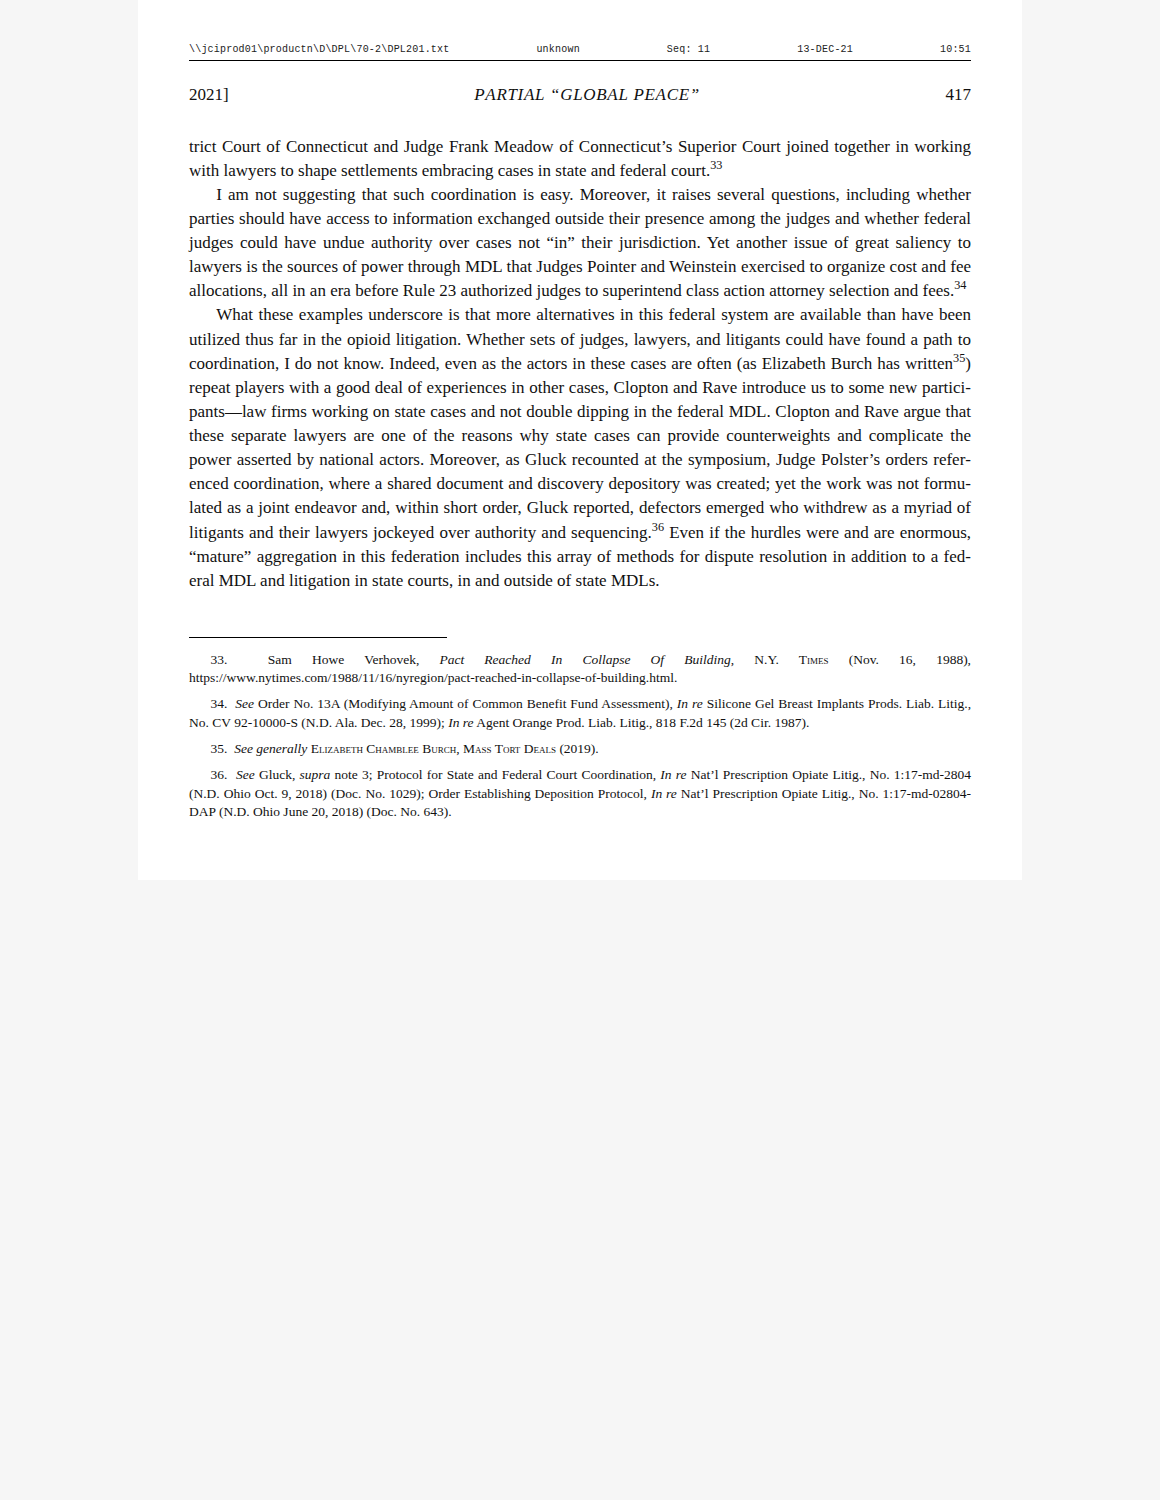\\jciprod01\productn\D\DPL\70-2\DPL201.txt unknown Seq: 11 13-DEC-21 10:51
2021] PARTIAL “GLOBAL PEACE” 417
trict Court of Connecticut and Judge Frank Meadow of Connecticut’s Superior Court joined together in working with lawyers to shape settlements embracing cases in state and federal court.33
I am not suggesting that such coordination is easy. Moreover, it raises several questions, including whether parties should have access to information exchanged outside their presence among the judges and whether federal judges could have undue authority over cases not “in” their jurisdiction. Yet another issue of great saliency to lawyers is the sources of power through MDL that Judges Pointer and Weinstein exercised to organize cost and fee allocations, all in an era before Rule 23 authorized judges to superintend class action attorney selection and fees.34
What these examples underscore is that more alternatives in this federal system are available than have been utilized thus far in the opioid litigation. Whether sets of judges, lawyers, and litigants could have found a path to coordination, I do not know. Indeed, even as the actors in these cases are often (as Elizabeth Burch has written35) repeat players with a good deal of experiences in other cases, Clopton and Rave introduce us to some new participants—law firms working on state cases and not double dipping in the federal MDL. Clopton and Rave argue that these separate lawyers are one of the reasons why state cases can provide counterweights and complicate the power asserted by national actors. Moreover, as Gluck recounted at the symposium, Judge Polster’s orders referenced coordination, where a shared document and discovery depository was created; yet the work was not formulated as a joint endeavor and, within short order, Gluck reported, defectors emerged who withdrew as a myriad of litigants and their lawyers jockeyed over authority and sequencing.36 Even if the hurdles were and are enormous, “mature” aggregation in this federation includes this array of methods for dispute resolution in addition to a federal MDL and litigation in state courts, in and outside of state MDLs.
33. Sam Howe Verhovek, Pact Reached In Collapse Of Building, N.Y. Times (Nov. 16, 1988), https://www.nytimes.com/1988/11/16/nyregion/pact-reached-in-collapse-of-building.html.
34. See Order No. 13A (Modifying Amount of Common Benefit Fund Assessment), In re Silicone Gel Breast Implants Prods. Liab. Litig., No. CV 92-10000-S (N.D. Ala. Dec. 28, 1999); In re Agent Orange Prod. Liab. Litig., 818 F.2d 145 (2d Cir. 1987).
35. See generally Elizabeth Chamblee Burch, Mass Tort Deals (2019).
36. See Gluck, supra note 3; Protocol for State and Federal Court Coordination, In re Nat’l Prescription Opiate Litig., No. 1:17-md-2804 (N.D. Ohio Oct. 9, 2018) (Doc. No. 1029); Order Establishing Deposition Protocol, In re Nat’l Prescription Opiate Litig., No. 1:17-md-02804-DAP (N.D. Ohio June 20, 2018) (Doc. No. 643).